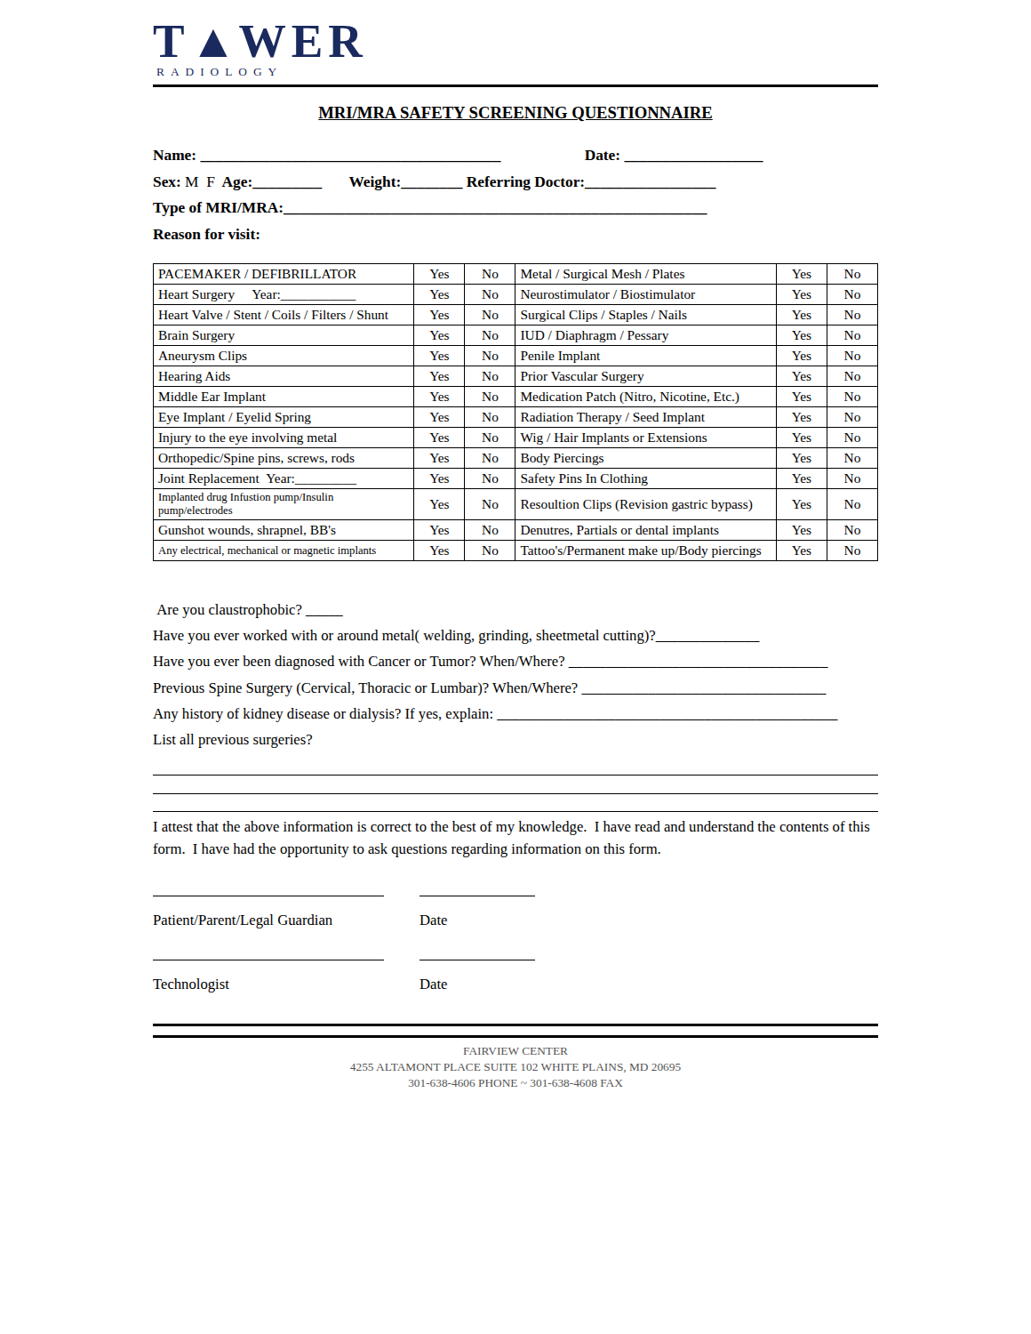T▲WER
RADIOLOGY
MRI/MRA SAFETY SCREENING QUESTIONNAIRE
Name: _______________________________________ Date: __________________
Sex: M F Age:_________ Weight:________ Referring Doctor:_________________
Type of MRI/MRA:_______________________________________________________
Reason for visit:
| PACEMAKER / DEFIBRILLATOR | Yes | No | Metal / Surgical Mesh / Plates | Yes | No |
| Heart Surgery Year:___________ | Yes | No | Neurostimulator / Biostimulator | Yes | No |
| Heart Valve / Stent / Coils / Filters / Shunt | Yes | No | Surgical Clips / Staples / Nails | Yes | No |
| Brain Surgery | Yes | No | IUD / Diaphragm / Pessary | Yes | No |
| Aneurysm Clips | Yes | No | Penile Implant | Yes | No |
| Hearing Aids | Yes | No | Prior Vascular Surgery | Yes | No |
| Middle Ear Implant | Yes | No | Medication Patch (Nitro, Nicotine, Etc.) | Yes | No |
| Eye Implant / Eyelid Spring | Yes | No | Radiation Therapy / Seed Implant | Yes | No |
| Injury to the eye involving metal | Yes | No | Wig / Hair Implants or Extensions | Yes | No |
| Orthopedic/Spine pins, screws, rods | Yes | No | Body Piercings | Yes | No |
| Joint Replacement Year:_________ | Yes | No | Safety Pins In Clothing | Yes | No |
| Implanted drug Infustion pump/Insulin pump/electrodes | Yes | No | Resoultion Clips (Revision gastric bypass) | Yes | No |
| Gunshot wounds, shrapnel, BB's | Yes | No | Denutres, Partials or dental implants | Yes | No |
| Any electrical, mechanical or magnetic implants | Yes | No | Tattoo's/Permanent make up/Body piercings | Yes | No |
Are you claustrophobic? _____
Have you ever worked with or around metal( welding, grinding, sheetmetal cutting)?______________
Have you ever been diagnosed with Cancer or Tumor? When/Where? ___________________________________
Previous Spine Surgery (Cervical, Thoracic or Lumbar)? When/Where? _________________________________
Any history of kidney disease or dialysis? If yes, explain: ______________________________________________
List all previous surgeries?
I attest that the above information is correct to the best of my knowledge. I have read and understand the contents of this form. I have had the opportunity to ask questions regarding information on this form.
Patient/Parent/Legal Guardian Date
Technologist Date
FAIRVIEW CENTER
4255 ALTAMONT PLACE SUITE 102 WHITE PLAINS, MD 20695
301-638-4606 PHONE ~ 301-638-4608 FAX